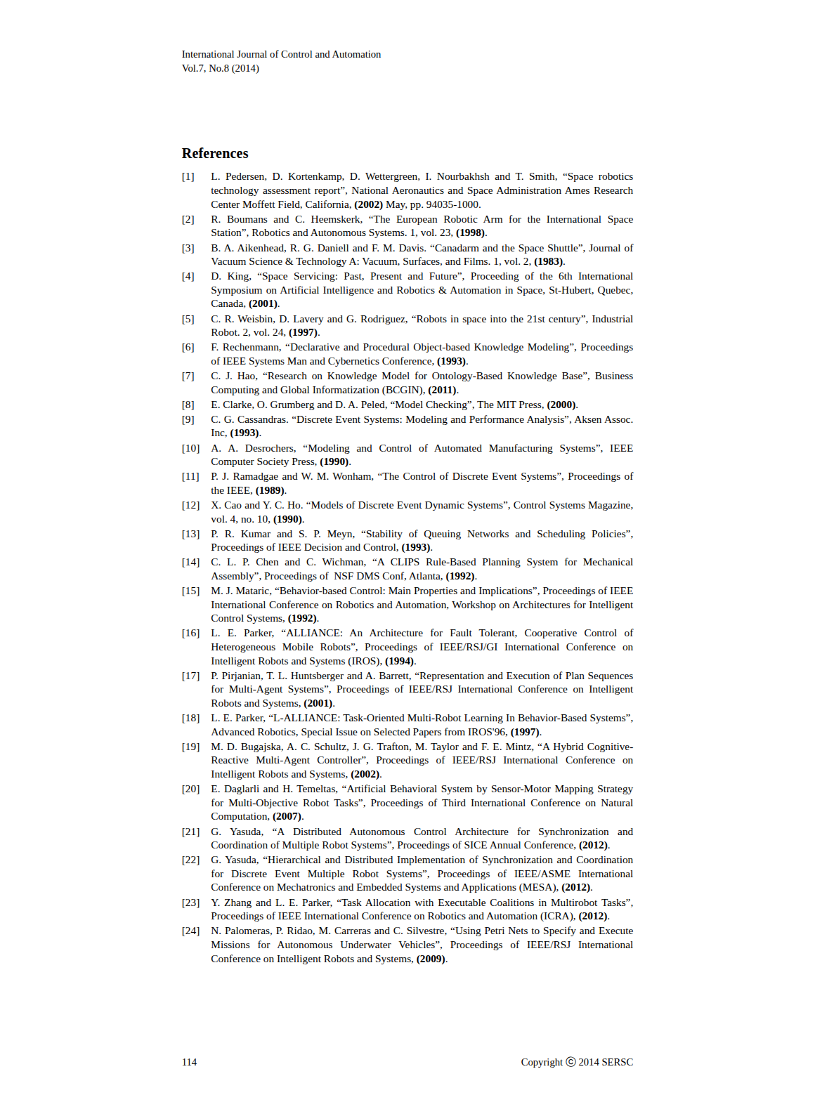International Journal of Control and Automation
Vol.7, No.8 (2014)
References
[1] L. Pedersen, D. Kortenkamp, D. Wettergreen, I. Nourbakhsh and T. Smith, “Space robotics technology assessment report”, National Aeronautics and Space Administration Ames Research Center Moffett Field, California, (2002) May, pp. 94035-1000.
[2] R. Boumans and C. Heemskerk, “The European Robotic Arm for the International Space Station”, Robotics and Autonomous Systems. 1, vol. 23, (1998).
[3] B. A. Aikenhead, R. G. Daniell and F. M. Davis. “Canadarm and the Space Shuttle”, Journal of Vacuum Science & Technology A: Vacuum, Surfaces, and Films. 1, vol. 2, (1983).
[4] D. King, “Space Servicing: Past, Present and Future”, Proceeding of the 6th International Symposium on Artificial Intelligence and Robotics & Automation in Space, St-Hubert, Quebec, Canada, (2001).
[5] C. R. Weisbin, D. Lavery and G. Rodriguez, “Robots in space into the 21st century”, Industrial Robot. 2, vol. 24, (1997).
[6] F. Rechenmann, “Declarative and Procedural Object-based Knowledge Modeling”, Proceedings of IEEE Systems Man and Cybernetics Conference, (1993).
[7] C. J. Hao, “Research on Knowledge Model for Ontology-Based Knowledge Base”, Business Computing and Global Informatization (BCGIN), (2011).
[8] E. Clarke, O. Grumberg and D. A. Peled, “Model Checking”, The MIT Press, (2000).
[9] C. G. Cassandras. “Discrete Event Systems: Modeling and Performance Analysis”, Aksen Assoc. Inc, (1993).
[10] A. A. Desrochers, “Modeling and Control of Automated Manufacturing Systems”, IEEE Computer Society Press, (1990).
[11] P. J. Ramadgae and W. M. Wonham, “The Control of Discrete Event Systems”, Proceedings of the IEEE, (1989).
[12] X. Cao and Y. C. Ho. “Models of Discrete Event Dynamic Systems”, Control Systems Magazine, vol. 4, no. 10, (1990).
[13] P. R. Kumar and S. P. Meyn, “Stability of Queuing Networks and Scheduling Policies”, Proceedings of IEEE Decision and Control, (1993).
[14] C. L. P. Chen and C. Wichman, “A CLIPS Rule-Based Planning System for Mechanical Assembly”, Proceedings of NSF DMS Conf, Atlanta, (1992).
[15] M. J. Mataric, “Behavior-based Control: Main Properties and Implications”, Proceedings of IEEE International Conference on Robotics and Automation, Workshop on Architectures for Intelligent Control Systems, (1992).
[16] L. E. Parker, “ALLIANCE: An Architecture for Fault Tolerant, Cooperative Control of Heterogeneous Mobile Robots”, Proceedings of IEEE/RSJ/GI International Conference on Intelligent Robots and Systems (IROS), (1994).
[17] P. Pirjanian, T. L. Huntsberger and A. Barrett, “Representation and Execution of Plan Sequences for Multi-Agent Systems”, Proceedings of IEEE/RSJ International Conference on Intelligent Robots and Systems, (2001).
[18] L. E. Parker, “L-ALLIANCE: Task-Oriented Multi-Robot Learning In Behavior-Based Systems”, Advanced Robotics, Special Issue on Selected Papers from IROS'96, (1997).
[19] M. D. Bugajska, A. C. Schultz, J. G. Trafton, M. Taylor and F. E. Mintz, “A Hybrid Cognitive-Reactive Multi-Agent Controller”, Proceedings of IEEE/RSJ International Conference on Intelligent Robots and Systems, (2002).
[20] E. Daglarli and H. Temeltas, “Artificial Behavioral System by Sensor-Motor Mapping Strategy for Multi-Objective Robot Tasks”, Proceedings of Third International Conference on Natural Computation, (2007).
[21] G. Yasuda, “A Distributed Autonomous Control Architecture for Synchronization and Coordination of Multiple Robot Systems”, Proceedings of SICE Annual Conference, (2012).
[22] G. Yasuda, “Hierarchical and Distributed Implementation of Synchronization and Coordination for Discrete Event Multiple Robot Systems”, Proceedings of IEEE/ASME International Conference on Mechatronics and Embedded Systems and Applications (MESA), (2012).
[23] Y. Zhang and L. E. Parker, “Task Allocation with Executable Coalitions in Multirobot Tasks”, Proceedings of IEEE International Conference on Robotics and Automation (ICRA), (2012).
[24] N. Palomeras, P. Ridao, M. Carreras and C. Silvestre, “Using Petri Nets to Specify and Execute Missions for Autonomous Underwater Vehicles”, Proceedings of IEEE/RSJ International Conference on Intelligent Robots and Systems, (2009).
114
Copyright ⓒ 2014 SERSC